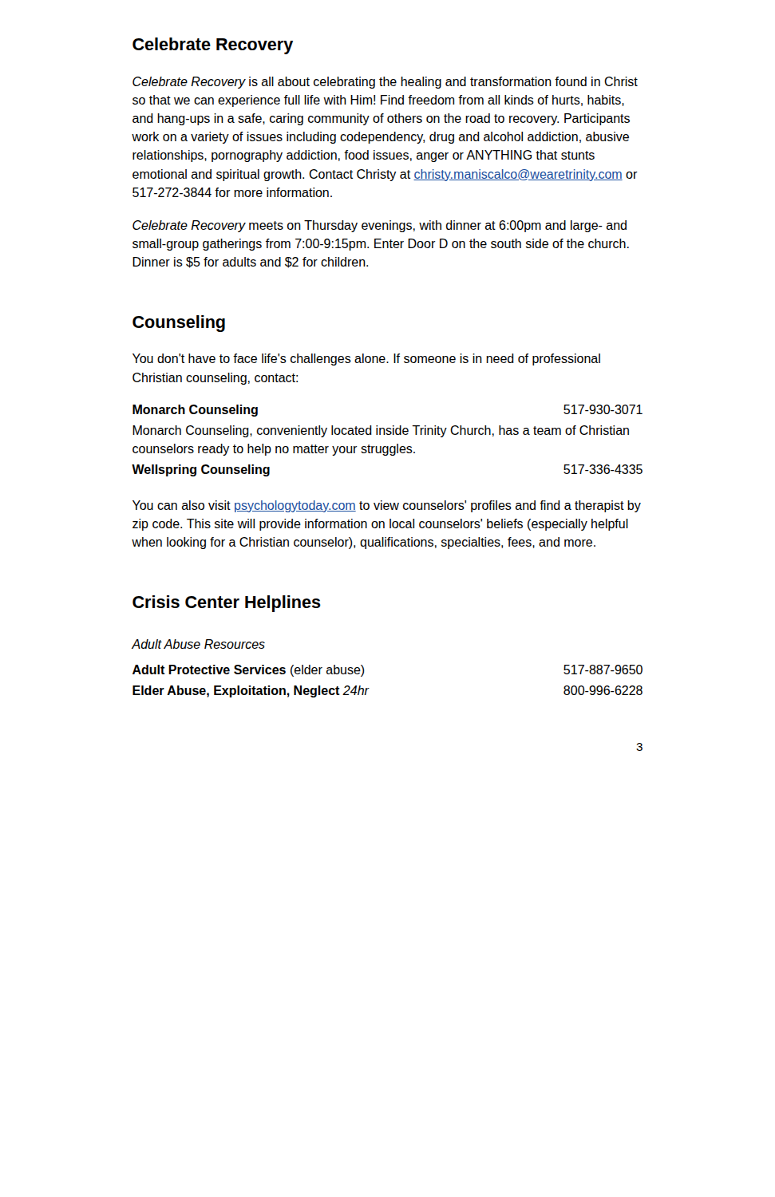Celebrate Recovery
Celebrate Recovery is all about celebrating the healing and transformation found in Christ so that we can experience full life with Him! Find freedom from all kinds of hurts, habits, and hang-ups in a safe, caring community of others on the road to recovery. Participants work on a variety of issues including codependency, drug and alcohol addiction, abusive relationships, pornography addiction, food issues, anger or ANYTHING that stunts emotional and spiritual growth. Contact Christy at christy.maniscalco@wearetrinity.com or 517-272-3844 for more information.
Celebrate Recovery meets on Thursday evenings, with dinner at 6:00pm and large- and small-group gatherings from 7:00-9:15pm. Enter Door D on the south side of the church. Dinner is $5 for adults and $2 for children.
Counseling
You don't have to face life's challenges alone. If someone is in need of professional Christian counseling, contact:
| Monarch Counseling | 517-930-3071 |
| Monarch Counseling, conveniently located inside Trinity Church, has a team of Christian counselors ready to help no matter your struggles. |
| Wellspring Counseling | 517-336-4335 |
You can also visit psychologytoday.com to view counselors' profiles and find a therapist by zip code. This site will provide information on local counselors' beliefs (especially helpful when looking for a Christian counselor), qualifications, specialties, fees, and more.
Crisis Center Helplines
Adult Abuse Resources
| Adult Protective Services (elder abuse) | 517-887-9650 |
| Elder Abuse, Exploitation, Neglect 24hr | 800-996-6228 |
3